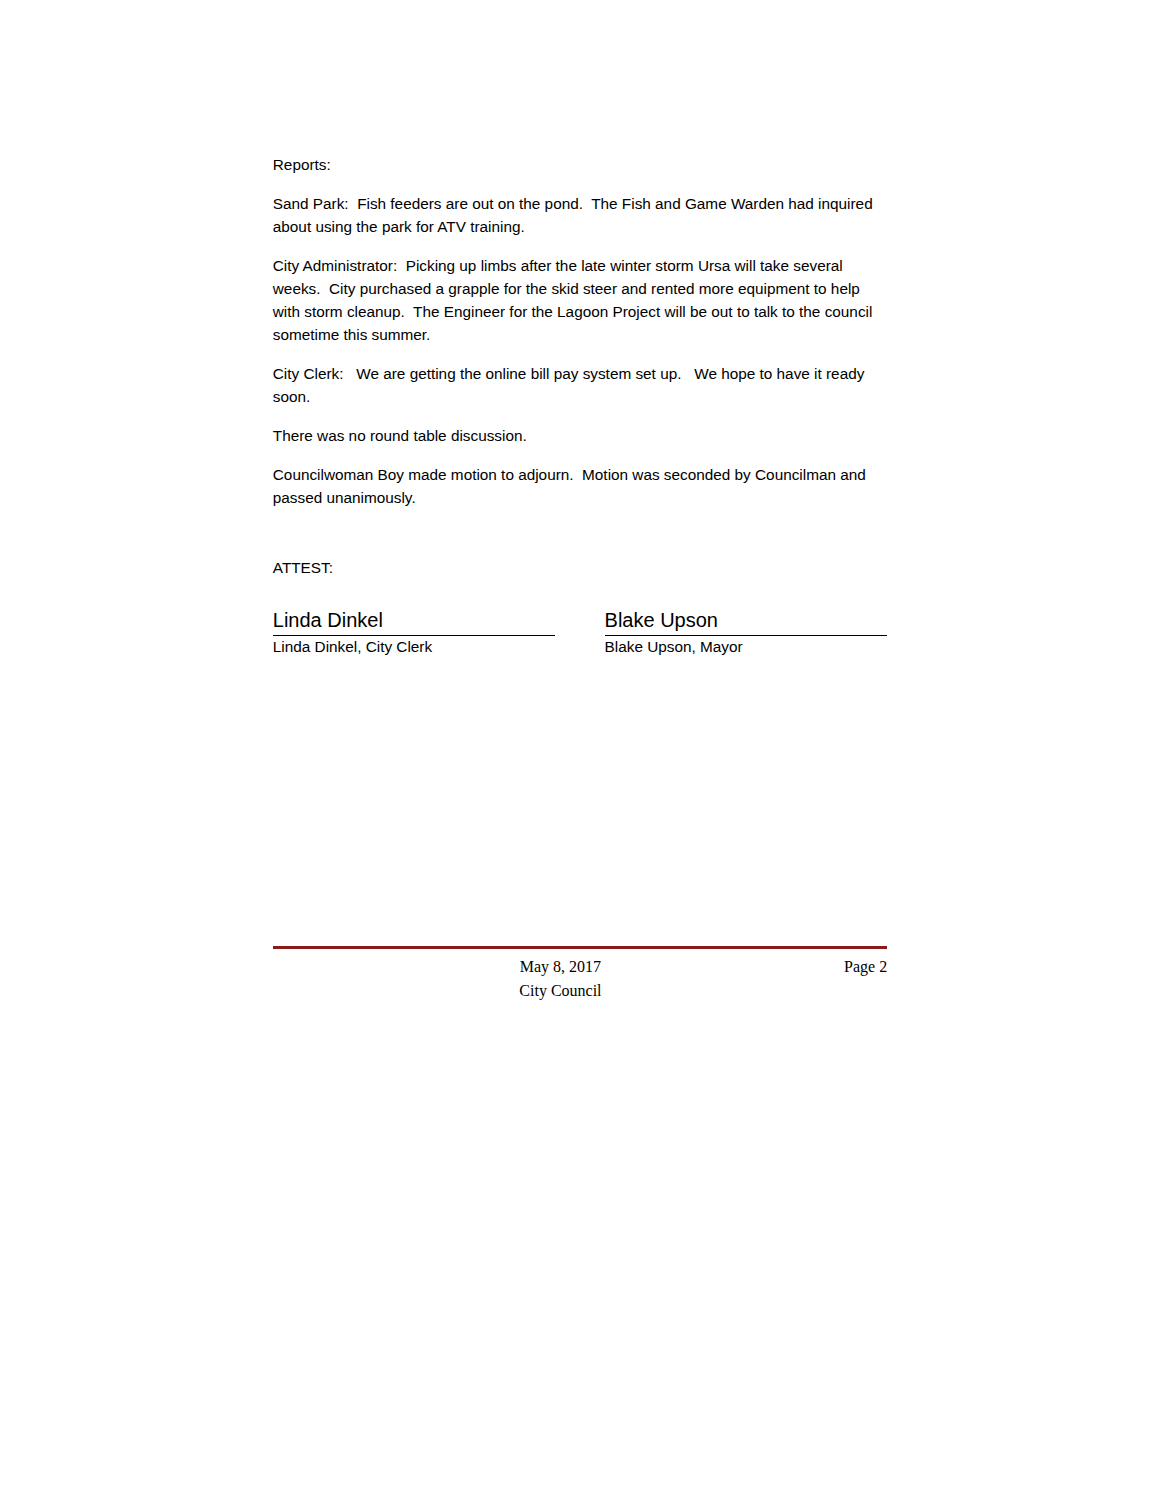Reports:
Sand Park: Fish feeders are out on the pond. The Fish and Game Warden had inquired about using the park for ATV training.
City Administrator: Picking up limbs after the late winter storm Ursa will take several weeks. City purchased a grapple for the skid steer and rented more equipment to help with storm cleanup. The Engineer for the Lagoon Project will be out to talk to the council sometime this summer.
City Clerk: We are getting the online bill pay system set up. We hope to have it ready soon.
There was no round table discussion.
Councilwoman Boy made motion to adjourn. Motion was seconded by Councilman and passed unanimously.
ATTEST:
| Linda Dinkel | | Blake Upson |
| Linda Dinkel, City Clerk | | Blake Upson, Mayor |
| | May 8, 2017 | Page 2 |
| | City Council | |